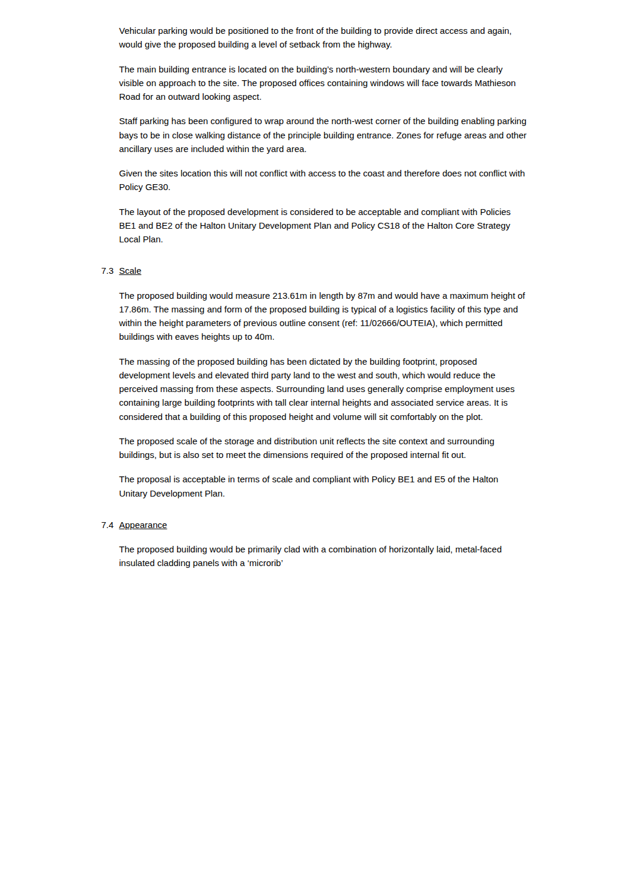Vehicular parking would be positioned to the front of the building to provide direct access and again, would give the proposed building a level of setback from the highway.
The main building entrance is located on the building’s north-western boundary and will be clearly visible on approach to the site. The proposed offices containing windows will face towards Mathieson Road for an outward looking aspect.
Staff parking has been configured to wrap around the north-west corner of the building enabling parking bays to be in close walking distance of the principle building entrance. Zones for refuge areas and other ancillary uses are included within the yard area.
Given the sites location this will not conflict with access to the coast and therefore does not conflict with Policy GE30.
The layout of the proposed development is considered to be acceptable and compliant with Policies BE1 and BE2 of the Halton Unitary Development Plan and Policy CS18 of the Halton Core Strategy Local Plan.
7.3 Scale
The proposed building would measure 213.61m in length by 87m and would have a maximum height of 17.86m. The massing and form of the proposed building is typical of a logistics facility of this type and within the height parameters of previous outline consent (ref: 11/02666/OUTEIA), which permitted buildings with eaves heights up to 40m.
The massing of the proposed building has been dictated by the building footprint, proposed development levels and elevated third party land to the west and south, which would reduce the perceived massing from these aspects. Surrounding land uses generally comprise employment uses containing large building footprints with tall clear internal heights and associated service areas. It is considered that a building of this proposed height and volume will sit comfortably on the plot.
The proposed scale of the storage and distribution unit reflects the site context and surrounding buildings, but is also set to meet the dimensions required of the proposed internal fit out.
The proposal is acceptable in terms of scale and compliant with Policy BE1 and E5 of the Halton Unitary Development Plan.
7.4 Appearance
The proposed building would be primarily clad with a combination of horizontally laid, metal-faced insulated cladding panels with a ‘microrib’